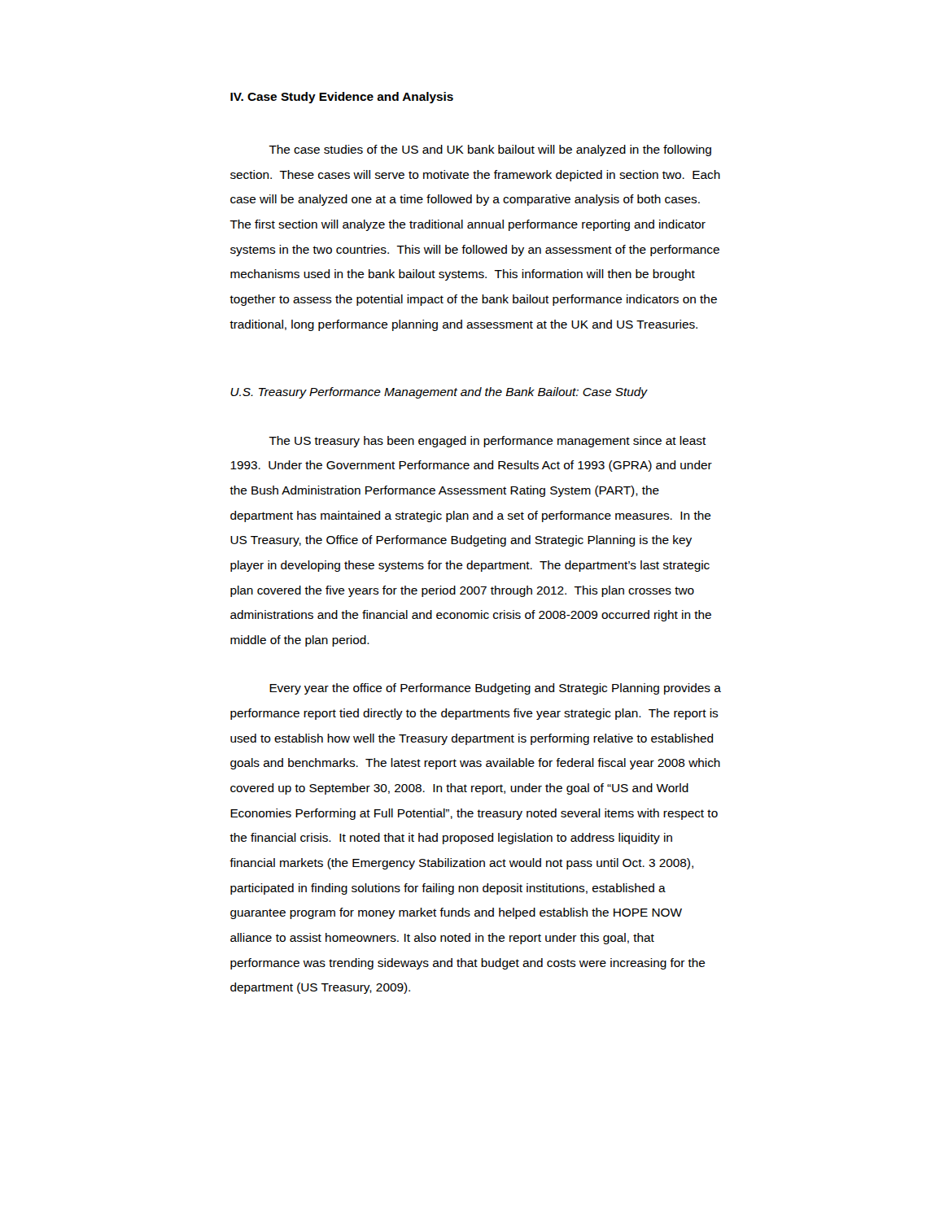IV. Case Study Evidence and Analysis
The case studies of the US and UK bank bailout will be analyzed in the following section. These cases will serve to motivate the framework depicted in section two. Each case will be analyzed one at a time followed by a comparative analysis of both cases. The first section will analyze the traditional annual performance reporting and indicator systems in the two countries. This will be followed by an assessment of the performance mechanisms used in the bank bailout systems. This information will then be brought together to assess the potential impact of the bank bailout performance indicators on the traditional, long performance planning and assessment at the UK and US Treasuries.
U.S. Treasury Performance Management and the Bank Bailout: Case Study
The US treasury has been engaged in performance management since at least 1993. Under the Government Performance and Results Act of 1993 (GPRA) and under the Bush Administration Performance Assessment Rating System (PART), the department has maintained a strategic plan and a set of performance measures. In the US Treasury, the Office of Performance Budgeting and Strategic Planning is the key player in developing these systems for the department. The department’s last strategic plan covered the five years for the period 2007 through 2012. This plan crosses two administrations and the financial and economic crisis of 2008-2009 occurred right in the middle of the plan period.
Every year the office of Performance Budgeting and Strategic Planning provides a performance report tied directly to the departments five year strategic plan. The report is used to establish how well the Treasury department is performing relative to established goals and benchmarks. The latest report was available for federal fiscal year 2008 which covered up to September 30, 2008. In that report, under the goal of “US and World Economies Performing at Full Potential”, the treasury noted several items with respect to the financial crisis. It noted that it had proposed legislation to address liquidity in financial markets (the Emergency Stabilization act would not pass until Oct. 3 2008), participated in finding solutions for failing non deposit institutions, established a guarantee program for money market funds and helped establish the HOPE NOW alliance to assist homeowners. It also noted in the report under this goal, that performance was trending sideways and that budget and costs were increasing for the department (US Treasury, 2009).